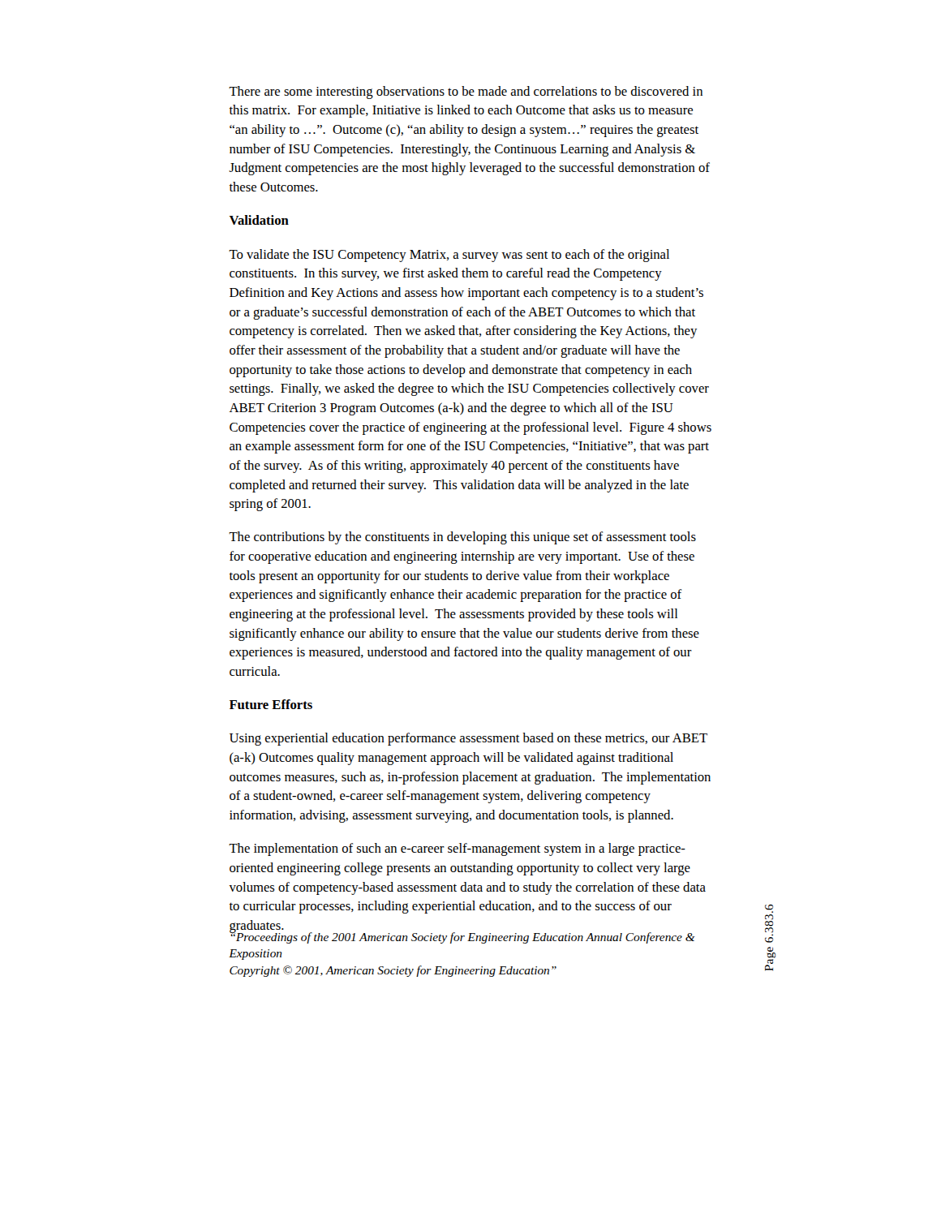There are some interesting observations to be made and correlations to be discovered in this matrix. For example, Initiative is linked to each Outcome that asks us to measure “an ability to …”. Outcome (c), “an ability to design a system…” requires the greatest number of ISU Competencies. Interestingly, the Continuous Learning and Analysis & Judgment competencies are the most highly leveraged to the successful demonstration of these Outcomes.
Validation
To validate the ISU Competency Matrix, a survey was sent to each of the original constituents. In this survey, we first asked them to careful read the Competency Definition and Key Actions and assess how important each competency is to a student’s or a graduate’s successful demonstration of each of the ABET Outcomes to which that competency is correlated. Then we asked that, after considering the Key Actions, they offer their assessment of the probability that a student and/or graduate will have the opportunity to take those actions to develop and demonstrate that competency in each settings. Finally, we asked the degree to which the ISU Competencies collectively cover ABET Criterion 3 Program Outcomes (a-k) and the degree to which all of the ISU Competencies cover the practice of engineering at the professional level. Figure 4 shows an example assessment form for one of the ISU Competencies, “Initiative”, that was part of the survey. As of this writing, approximately 40 percent of the constituents have completed and returned their survey. This validation data will be analyzed in the late spring of 2001.
The contributions by the constituents in developing this unique set of assessment tools for cooperative education and engineering internship are very important. Use of these tools present an opportunity for our students to derive value from their workplace experiences and significantly enhance their academic preparation for the practice of engineering at the professional level. The assessments provided by these tools will significantly enhance our ability to ensure that the value our students derive from these experiences is measured, understood and factored into the quality management of our curricula.
Future Efforts
Using experiential education performance assessment based on these metrics, our ABET (a-k) Outcomes quality management approach will be validated against traditional outcomes measures, such as, in-profession placement at graduation. The implementation of a student-owned, e-career self-management system, delivering competency information, advising, assessment surveying, and documentation tools, is planned.
The implementation of such an e-career self-management system in a large practice-oriented engineering college presents an outstanding opportunity to collect very large volumes of competency-based assessment data and to study the correlation of these data to curricular processes, including experiential education, and to the success of our graduates.
Page 6.383.6
“Proceedings of the 2001 American Society for Engineering Education Annual Conference & Exposition Copyright © 2001, American Society for Engineering Education”